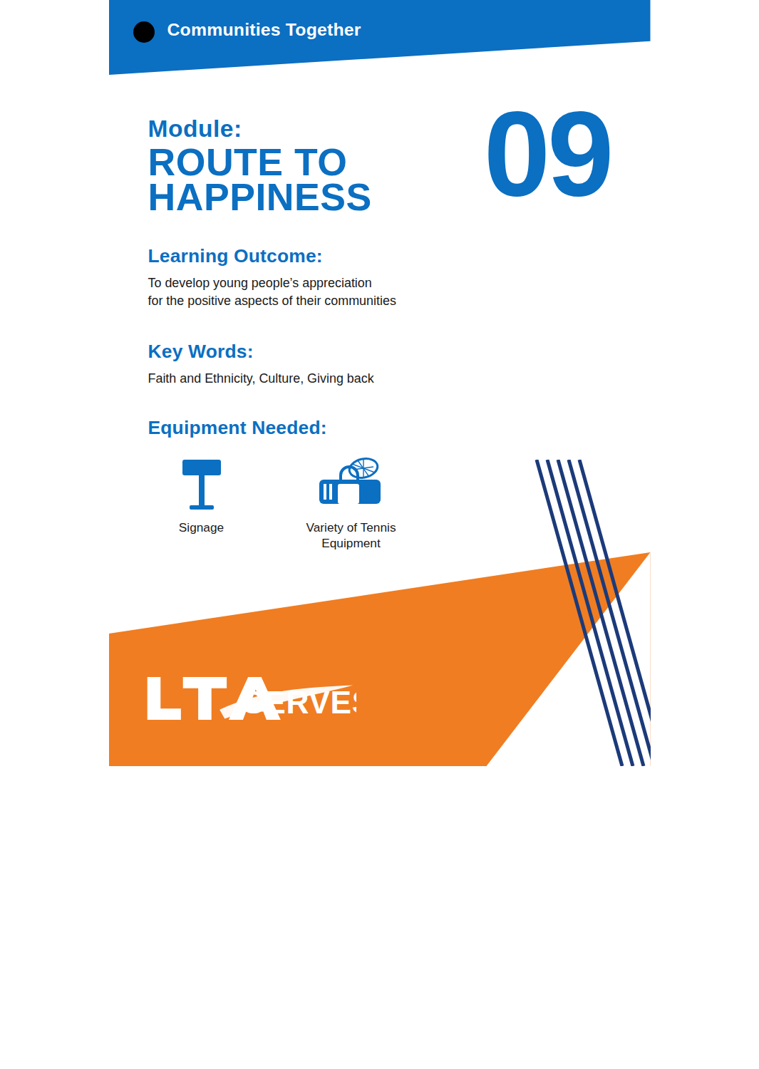Communities Together
Module: Route to
Happiness
09
Learning Outcome:
To develop young people’s appreciation
for the positive aspects of their communities
Key Words:
Faith and Ethnicity, Culture, Giving back
Equipment Needed:
Signage
Variety of Tennis
Equipment
LTA Serves SERVES